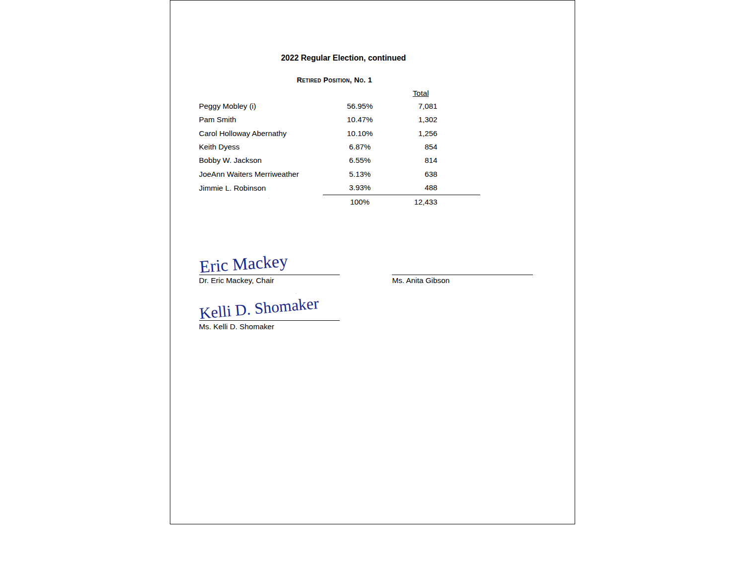2022 Regular Election, continued
Retired Position, No. 1
| | | Total | |
| --- | --- | --- | --- |
| Peggy Mobley (i) | 56.95% | 7,081 | |
| Pam Smith | 10.47% | 1,302 | |
| Carol Holloway Abernathy | 10.10% | 1,256 | |
| Keith Dyess | 6.87% | 854 | |
| Bobby W. Jackson | 6.55% | 814 | |
| JoeAnn Waiters Merriweather | 5.13% | 638 | |
| Jimmie L. Robinson | 3.93% | 488 | |
| | 100% | 12,433 | |
Eric Mackey
Dr. Eric Mackey, Chair
Ms. Anita Gibson
Kelli D. Shomaker
Ms. Kelli D. Shomaker
.
.